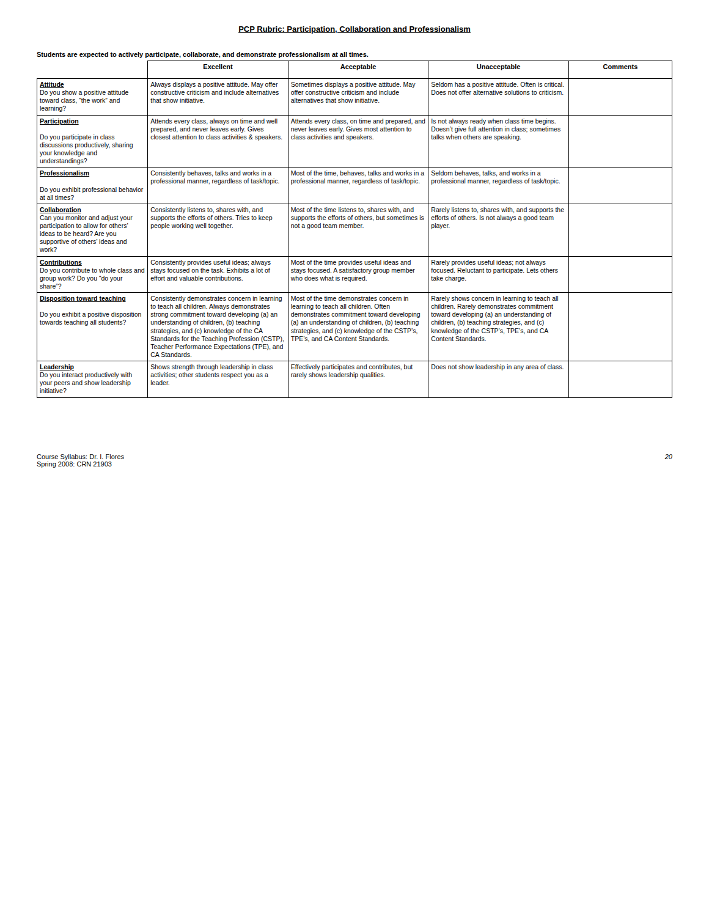PCP Rubric: Participation, Collaboration and Professionalism
Students are expected to actively participate, collaborate, and demonstrate professionalism at all times.
| | Excellent | Acceptable | Unacceptable | Comments |
| --- | --- | --- | --- | --- |
| Attitude Do you show a positive attitude toward class, “the work” and learning? | Always displays a positive attitude. May offer constructive criticism and include alternatives that show initiative. | Sometimes displays a positive attitude. May offer constructive criticism and include alternatives that show initiative. | Seldom has a positive attitude. Often is critical. Does not offer alternative solutions to criticism. | |
| Participation Do you participate in class discussions productively, sharing your knowledge and understandings? | Attends every class, always on time and well prepared, and never leaves early. Gives closest attention to class activities & speakers. | Attends every class, on time and prepared, and never leaves early. Gives most attention to class activities and speakers. | Is not always ready when class time begins. Doesn’t give full attention in class; sometimes talks when others are speaking. | |
| Professionalism Do you exhibit professional behavior at all times? | Consistently behaves, talks and works in a professional manner, regardless of task/topic. | Most of the time, behaves, talks and works in a professional manner, regardless of task/topic. | Seldom behaves, talks, and works in a professional manner, regardless of task/topic. | |
| Collaboration Can you monitor and adjust your participation to allow for others’ ideas to be heard? Are you supportive of others’ ideas and work? | Consistently listens to, shares with, and supports the efforts of others. Tries to keep people working well together. | Most of the time listens to, shares with, and supports the efforts of others, but sometimes is not a good team member. | Rarely listens to, shares with, and supports the efforts of others. Is not always a good team player. | |
| Contributions Do you contribute to whole class and group work? Do you “do your share”? | Consistently provides useful ideas; always stays focused on the task. Exhibits a lot of effort and valuable contributions. | Most of the time provides useful ideas and stays focused. A satisfactory group member who does what is required. | Rarely provides useful ideas; not always focused. Reluctant to participate. Lets others take charge. | |
| Disposition toward teaching Do you exhibit a positive disposition towards teaching all students? | Consistently demonstrates concern in learning to teach all children. Always demonstrates strong commitment toward developing (a) an understanding of children, (b) teaching strategies, and (c) knowledge of the CA Standards for the Teaching Profession (CSTP), Teacher Performance Expectations (TPE), and CA Standards. | Most of the time demonstrates concern in learning to teach all children. Often demonstrates commitment toward developing (a) an understanding of children, (b) teaching strategies, and (c) knowledge of the CSTP’s, TPE’s, and CA Content Standards. | Rarely shows concern in learning to teach all children. Rarely demonstrates commitment toward developing (a) an understanding of children, (b) teaching strategies, and (c) knowledge of the CSTP’s, TPE’s, and CA Content Standards. | |
| Leadership Do you interact productively with your peers and show leadership initiative? | Shows strength through leadership in class activities; other students respect you as a leader. | Effectively participates and contributes, but rarely shows leadership qualities. | Does not show leadership in any area of class. | |
Course Syllabus: Dr. I. Flores
Spring 2008: CRN 21903 20